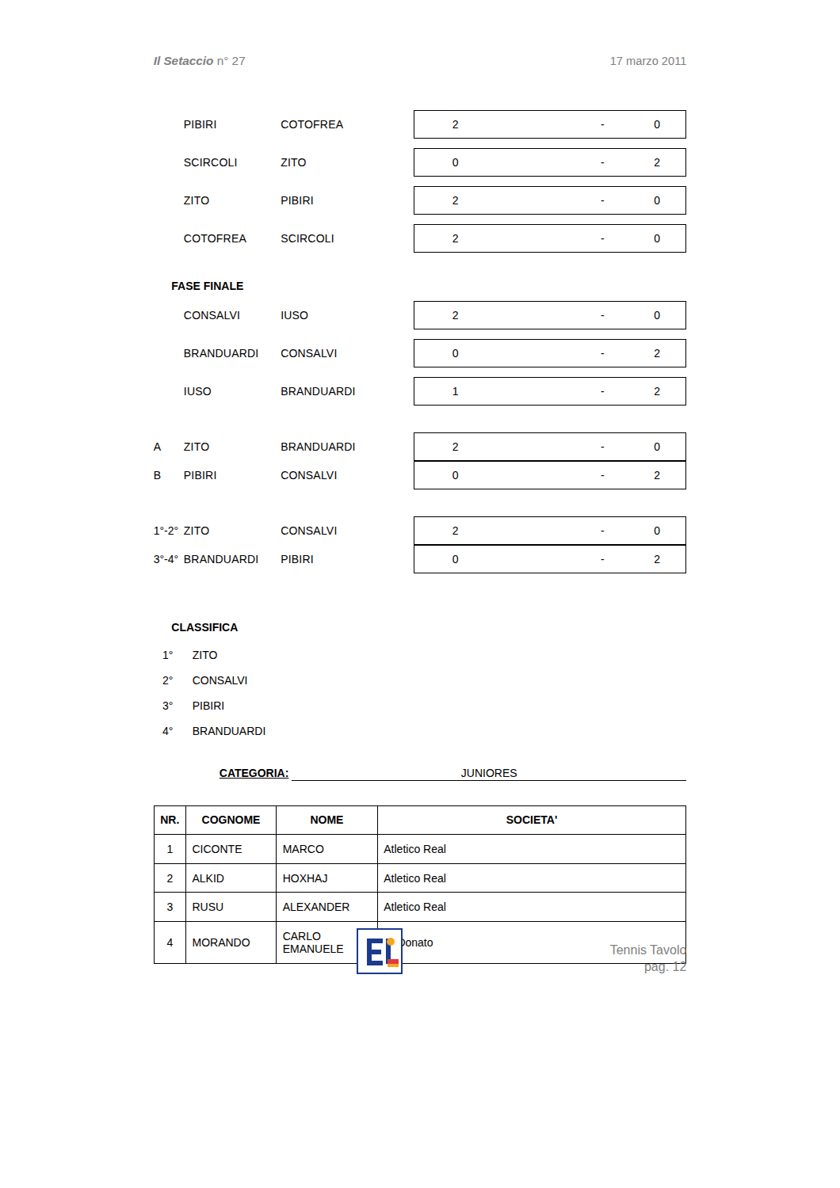Il Setaccio n° 27
17 marzo 2011
| | PIBIRI | COTOFREA | 2 - 0 |
| | SCIRCOLI | ZITO | 0 - 2 |
| | ZITO | PIBIRI | 2 - 0 |
| | COTOFREA | SCIRCOLI | 2 - 0 |
FASE FINALE
| | CONSALVI | IUSO | 2 - 0 |
| | BRANDUARDI | CONSALVI | 0 - 2 |
| | IUSO | BRANDUARDI | 1 - 2 |
| A | ZITO | BRANDUARDI | 2 - 0 |
| B | PIBIRI | CONSALVI | 0 - 2 |
| 1°-2° | ZITO | CONSALVI | 2 - 0 |
| 3°-4° | BRANDUARDI | PIBIRI | 0 - 2 |
CLASSIFICA
1°ZITO
2°CONSALVI
3°PIBIRI
4°BRANDUARDI
CATEGORIA: JUNIORES
| NR. | COGNOME | NOME | SOCIETA' |
| --- | --- | --- | --- |
| 1 | CICONTE | MARCO | Atletico Real |
| 2 | ALKID | HOXHAJ | Atletico Real |
| 3 | RUSU | ALEXANDER | Atletico Real |
| 4 | MORANDO | CARLO EMANUELE | S. Donato |
Tennis Tavolo
pag. 12